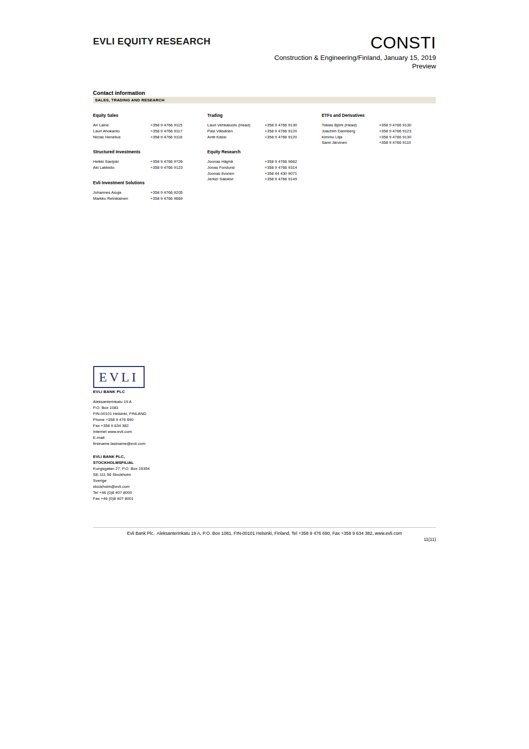EVLI EQUITY RESEARCH
CONSTI
Construction & Engineering/Finland, January 15, 2019
Preview
Contact information
SALES, TRADING AND RESEARCH
Equity Sales
Ari Laine+358 9 4766 9115
Lauri Ahokanto+358 9 4766 9117
Niclas Henelius+358 9 4766 9116
Structured Investments
Heikki Savijoki+358 9 4766 9726
Aki Lakkisto+358 9 4766 9123
Evli Investment Solutions
Johannes Asuja+358 9 4766 9205
Markku Reinikainen+358 9 4766 9669
Trading
Lauri Vehkaluoto (Head)+358 9 4766 9130
Pasi Väisänen+358 9 4766 9120
Antti Kässi+358 9 4766 9120
Equity Research
Joonas Häyhä+358 9 4766 9662
Jonas Forslund+358 9 4766 9314
Joonas Ilvonen+358 44 430 9071
Jerker Salokivi+358 9 4766 9149
ETFs and Derivatives
Tobias Björk (Head)+358 9 4766 9130
Joachim Dannberg+358 9 4766 9123
Kimmo Lilja+358 9 4766 9130
Sami Järvinen+358 9 4766 9110
EVLI
EVLI BANK PLC
Aleksanterinkatu 19 A
P.O. Box 1081
FIN-00101 Helsinki, FINLAND
Phone +358 9 476 690
Fax +358 9 634 382
Internet www.evli.com
E-mail
firstname.lastname@evli.com
EVLI BANK PLC,
STOCKHOLMSFILIAL
Kungsgatan 27, P.O. Box 16354
SE-111 56 Stockholm
Sverige
stockholm@evli.com
Tel +46 (0)8 407 8000
Fax +46 (0)8 407 8001
Evli Bank Plc, Aleksanterinkatu 19 A, P.O. Box 1081, FIN-00101 Helsinki, Finland, Tel +358 9 476 690, Fax +358 9 634 382, www.evli.com
11(11)